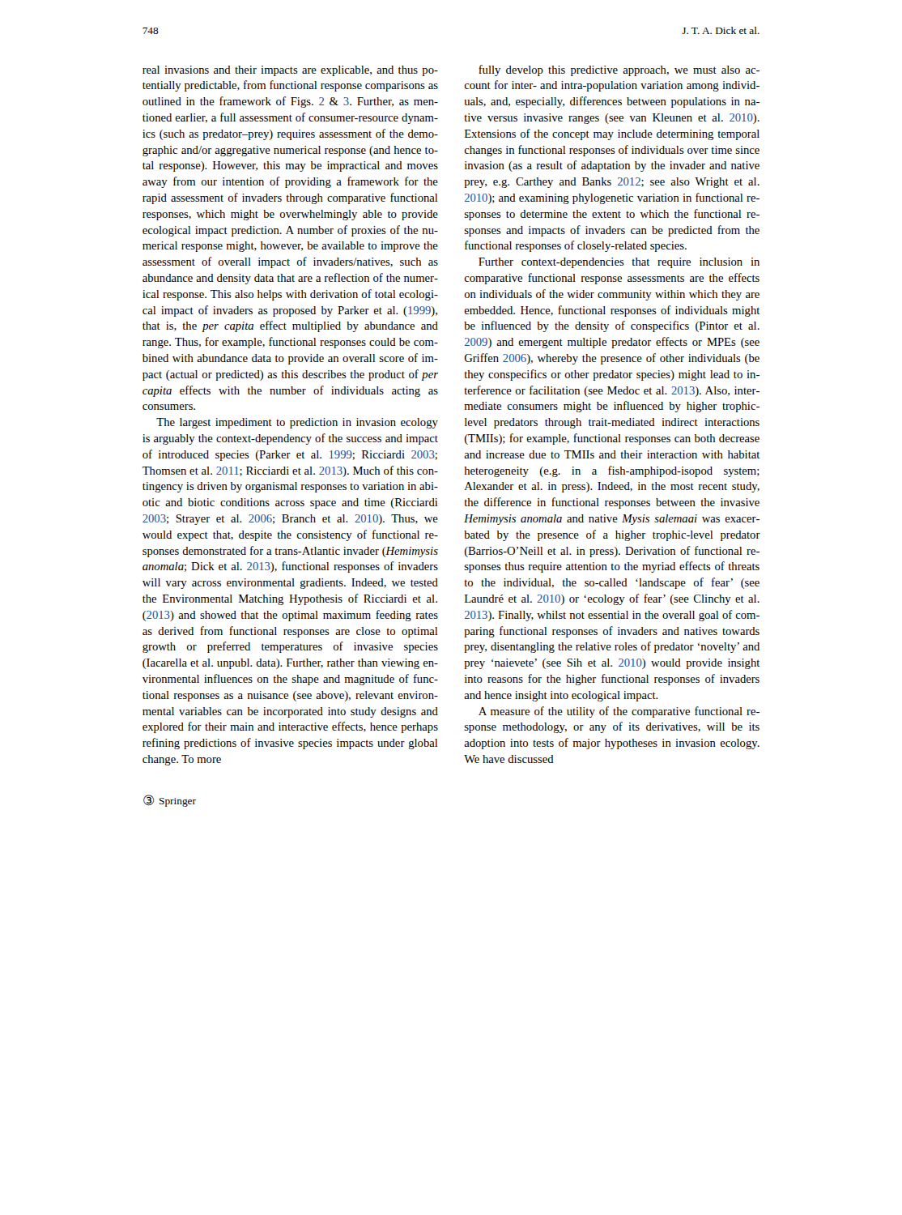748 J. T. A. Dick et al.
real invasions and their impacts are explicable, and thus potentially predictable, from functional response comparisons as outlined in the framework of Figs. 2 & 3. Further, as mentioned earlier, a full assessment of consumer-resource dynamics (such as predator–prey) requires assessment of the demographic and/or aggregative numerical response (and hence total response). However, this may be impractical and moves away from our intention of providing a framework for the rapid assessment of invaders through comparative functional responses, which might be overwhelmingly able to provide ecological impact prediction. A number of proxies of the numerical response might, however, be available to improve the assessment of overall impact of invaders/natives, such as abundance and density data that are a reflection of the numerical response. This also helps with derivation of total ecological impact of invaders as proposed by Parker et al. (1999), that is, the per capita effect multiplied by abundance and range. Thus, for example, functional responses could be combined with abundance data to provide an overall score of impact (actual or predicted) as this describes the product of per capita effects with the number of individuals acting as consumers.
The largest impediment to prediction in invasion ecology is arguably the context-dependency of the success and impact of introduced species (Parker et al. 1999; Ricciardi 2003; Thomsen et al. 2011; Ricciardi et al. 2013). Much of this contingency is driven by organismal responses to variation in abiotic and biotic conditions across space and time (Ricciardi 2003; Strayer et al. 2006; Branch et al. 2010). Thus, we would expect that, despite the consistency of functional responses demonstrated for a trans-Atlantic invader (Hemimysis anomala; Dick et al. 2013), functional responses of invaders will vary across environmental gradients. Indeed, we tested the Environmental Matching Hypothesis of Ricciardi et al. (2013) and showed that the optimal maximum feeding rates as derived from functional responses are close to optimal growth or preferred temperatures of invasive species (Iacarella et al. unpubl. data). Further, rather than viewing environmental influences on the shape and magnitude of functional responses as a nuisance (see above), relevant environmental variables can be incorporated into study designs and explored for their main and interactive effects, hence perhaps refining predictions of invasive species impacts under global change. To more
fully develop this predictive approach, we must also account for inter- and intra-population variation among individuals, and, especially, differences between populations in native versus invasive ranges (see van Kleunen et al. 2010). Extensions of the concept may include determining temporal changes in functional responses of individuals over time since invasion (as a result of adaptation by the invader and native prey, e.g. Carthey and Banks 2012; see also Wright et al. 2010); and examining phylogenetic variation in functional responses to determine the extent to which the functional responses and impacts of invaders can be predicted from the functional responses of closely-related species.
Further context-dependencies that require inclusion in comparative functional response assessments are the effects on individuals of the wider community within which they are embedded. Hence, functional responses of individuals might be influenced by the density of conspecifics (Pintor et al. 2009) and emergent multiple predator effects or MPEs (see Griffen 2006), whereby the presence of other individuals (be they conspecifics or other predator species) might lead to interference or facilitation (see Medoc et al. 2013). Also, intermediate consumers might be influenced by higher trophic-level predators through trait-mediated indirect interactions (TMIIs); for example, functional responses can both decrease and increase due to TMIIs and their interaction with habitat heterogeneity (e.g. in a fish-amphipod-isopod system; Alexander et al. in press). Indeed, in the most recent study, the difference in functional responses between the invasive Hemimysis anomala and native Mysis salemaai was exacerbated by the presence of a higher trophic-level predator (Barrios-O’Neill et al. in press). Derivation of functional responses thus require attention to the myriad effects of threats to the individual, the so-called ‘landscape of fear’ (see Laundré et al. 2010) or ‘ecology of fear’ (see Clinchy et al. 2013). Finally, whilst not essential in the overall goal of comparing functional responses of invaders and natives towards prey, disentangling the relative roles of predator ‘novelty’ and prey ‘naievete’ (see Sih et al. 2010) would provide insight into reasons for the higher functional responses of invaders and hence insight into ecological impact.
A measure of the utility of the comparative functional response methodology, or any of its derivatives, will be its adoption into tests of major hypotheses in invasion ecology. We have discussed
③ Springer